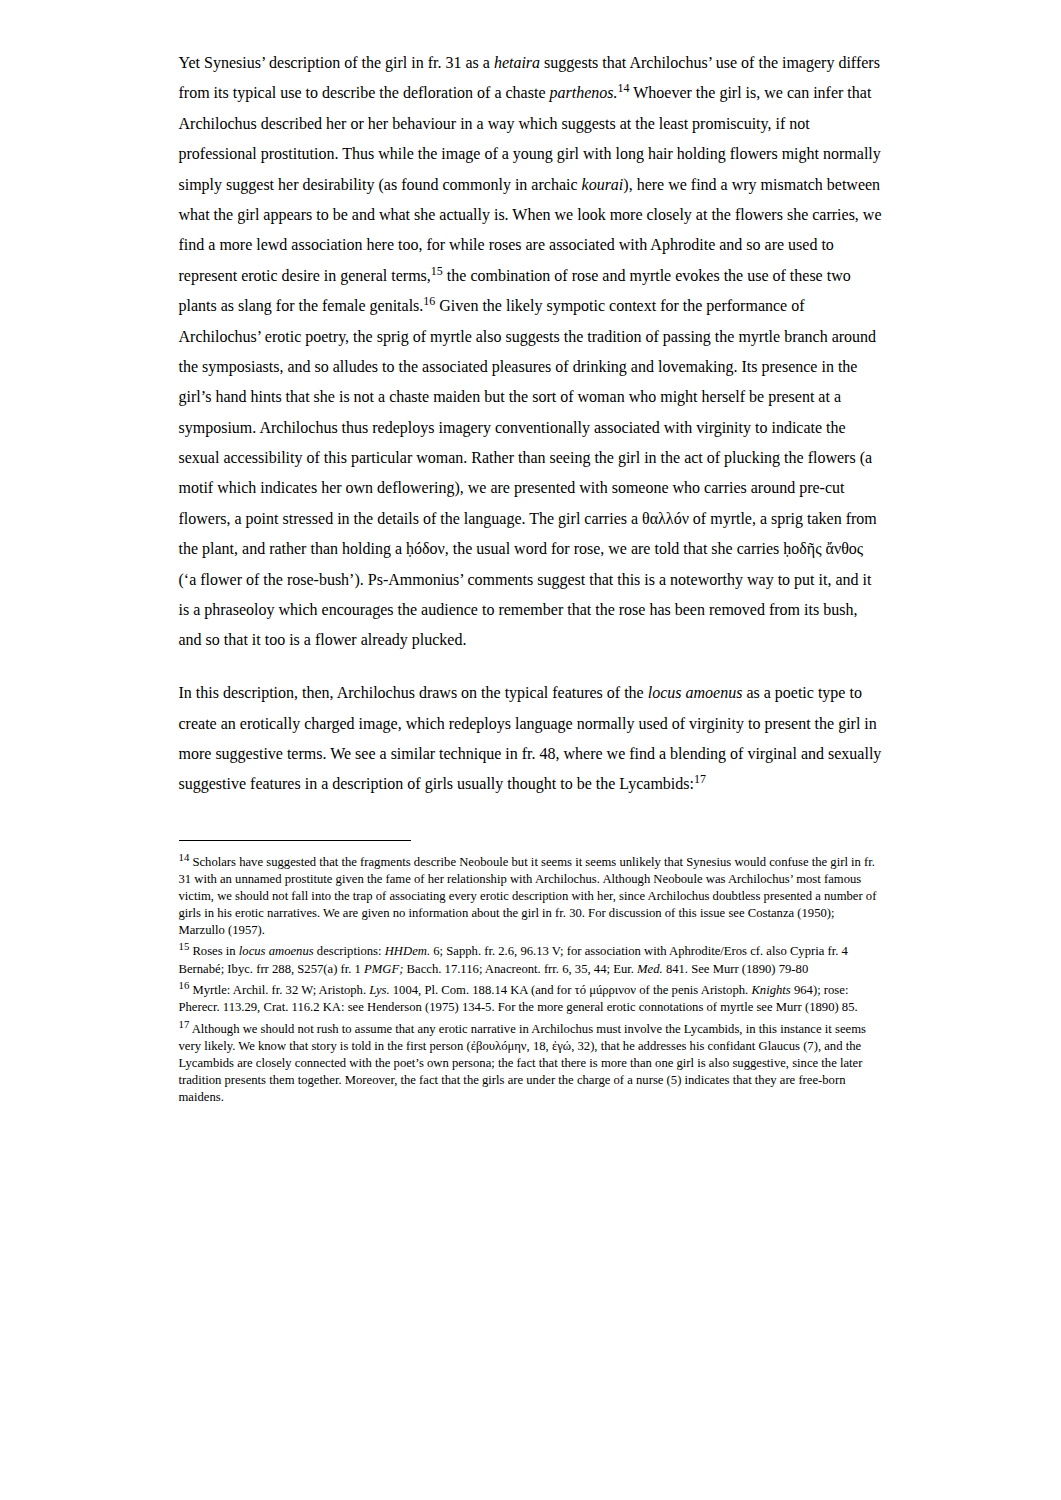Yet Synesius’ description of the girl in fr. 31 as a hetaira suggests that Archilochus’ use of the imagery differs from its typical use to describe the defloration of a chaste parthenos.14 Whoever the girl is, we can infer that Archilochus described her or her behaviour in a way which suggests at the least promiscuity, if not professional prostitution. Thus while the image of a young girl with long hair holding flowers might normally simply suggest her desirability (as found commonly in archaic kourai), here we find a wry mismatch between what the girl appears to be and what she actually is. When we look more closely at the flowers she carries, we find a more lewd association here too, for while roses are associated with Aphrodite and so are used to represent erotic desire in general terms,15 the combination of rose and myrtle evokes the use of these two plants as slang for the female genitals.16 Given the likely sympotic context for the performance of Archilochus’ erotic poetry, the sprig of myrtle also suggests the tradition of passing the myrtle branch around the symposiasts, and so alludes to the associated pleasures of drinking and lovemaking. Its presence in the girl’s hand hints that she is not a chaste maiden but the sort of woman who might herself be present at a symposium. Archilochus thus redeploys imagery conventionally associated with virginity to indicate the sexual accessibility of this particular woman. Rather than seeing the girl in the act of plucking the flowers (a motif which indicates her own deflowering), we are presented with someone who carries around pre-cut flowers, a point stressed in the details of the language. The girl carries a θαλλóν of myrtle, a sprig taken from the plant, and rather than holding a ḥóδον, the usual word for rose, we are told that she carries ḥοδῆς ἄνθος (‘a flower of the rose-bush’). Ps-Ammonius’ comments suggest that this is a noteworthy way to put it, and it is a phraseoloy which encourages the audience to remember that the rose has been removed from its bush, and so that it too is a flower already plucked.
In this description, then, Archilochus draws on the typical features of the locus amoenus as a poetic type to create an erotically charged image, which redeploys language normally used of virginity to present the girl in more suggestive terms. We see a similar technique in fr. 48, where we find a blending of virginal and sexually suggestive features in a description of girls usually thought to be the Lycambids:17
14 Scholars have suggested that the fragments describe Neoboule but it seems it seems unlikely that Synesius would confuse the girl in fr. 31 with an unnamed prostitute given the fame of her relationship with Archilochus. Although Neoboule was Archilochus’ most famous victim, we should not fall into the trap of associating every erotic description with her, since Archilochus doubtless presented a number of girls in his erotic narratives. We are given no information about the girl in fr. 30. For discussion of this issue see Costanza (1950); Marzullo (1957).
15 Roses in locus amoenus descriptions: HHDem. 6; Sapph. fr. 2.6, 96.13 V; for association with Aphrodite/Eros cf. also Cypria fr. 4 Bernabé; Ibyc. frr 288, S257(a) fr. 1 PMGF; Bacch. 17.116; Anacreont. frr. 6, 35, 44; Eur. Med. 841. See Murr (1890) 79-80
16 Myrtle: Archil. fr. 32 W; Aristoph. Lys. 1004, Pl. Com. 188.14 KA (and for τó μúρρινον of the penis Aristoph. Knights 964); rose: Pherecr. 113.29, Crat. 116.2 KA: see Henderson (1975) 134-5. For the more general erotic connotations of myrtle see Murr (1890) 85.
17 Although we should not rush to assume that any erotic narrative in Archilochus must involve the Lycambids, in this instance it seems very likely. We know that story is told in the first person (ἐβουλóμην, 18, ἐγώ, 32), that he addresses his confidant Glaucus (7), and the Lycambids are closely connected with the poet’s own persona; the fact that there is more than one girl is also suggestive, since the later tradition presents them together. Moreover, the fact that the girls are under the charge of a nurse (5) indicates that they are free-born maidens.